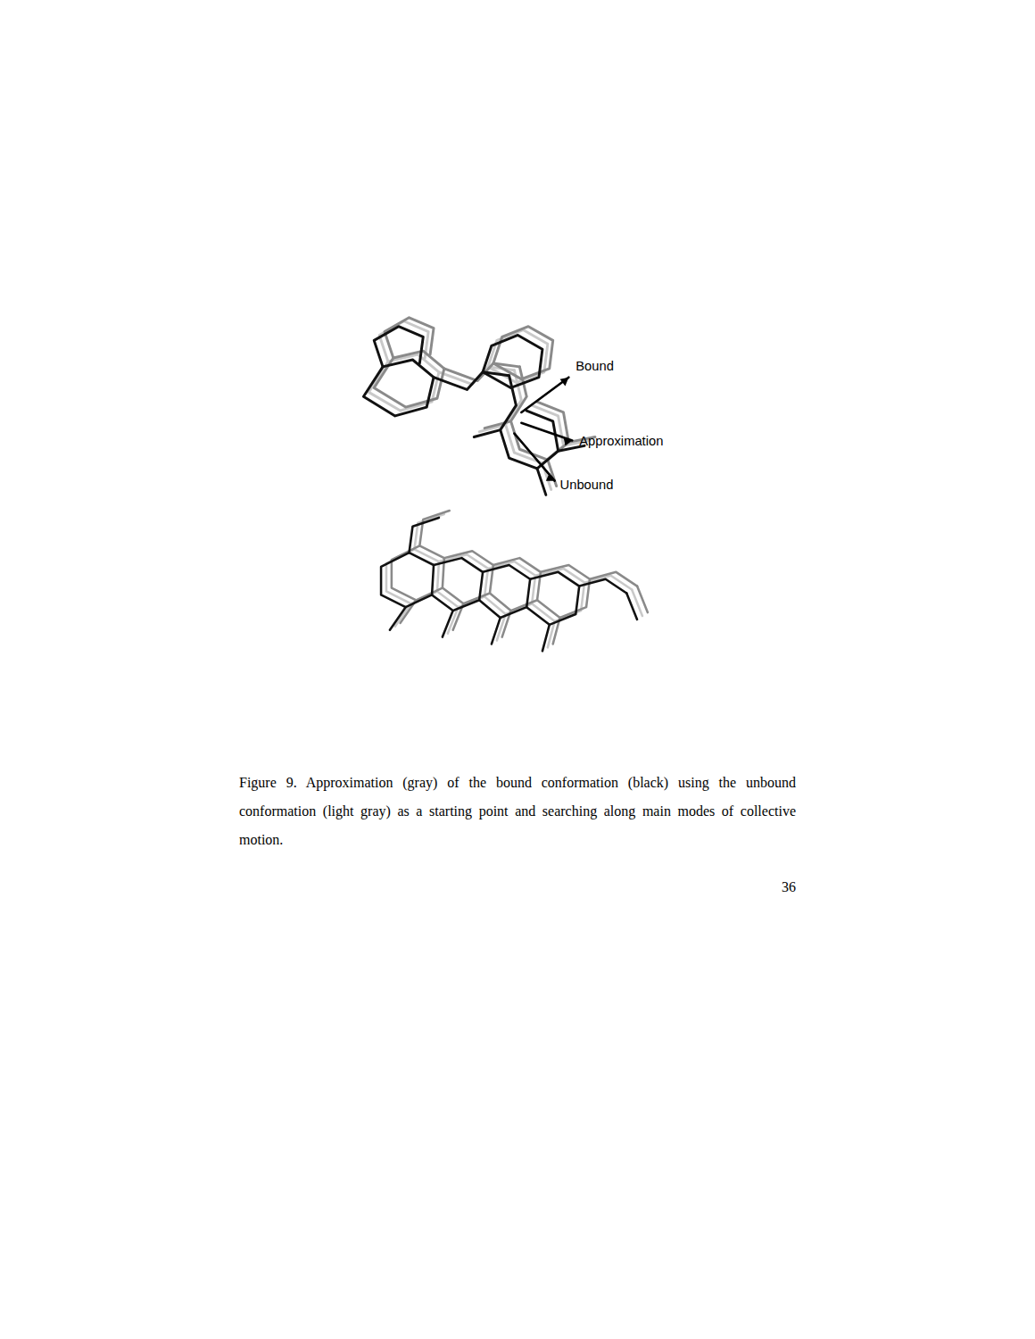Superimposed molecular conformations with labelled arrows Two stick-model views of a molecule showing three superimposed conformations drawn in black, gray and light gray. Arrows in the upper view point to the bound, approximation and unbound conformations. Bound Approximation Unbound
Figure 9. Approximation (gray) of the bound conformation (black) using the unbound conformation (light gray) as a starting point and searching along main modes of collective motion.
36